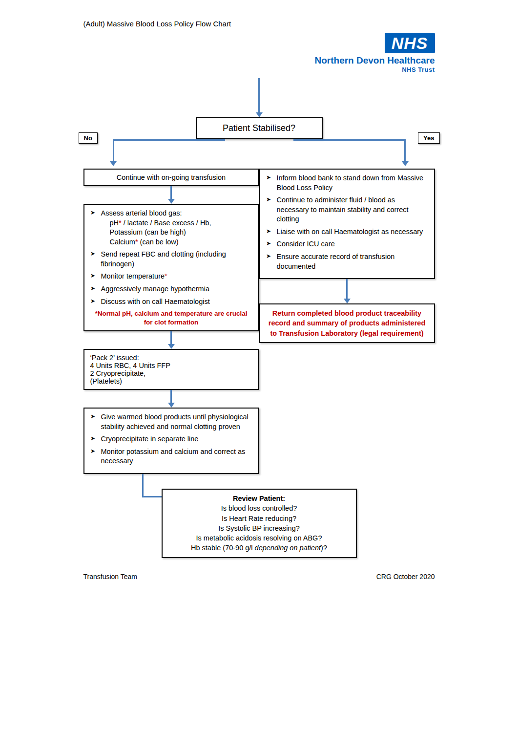(Adult) Massive Blood Loss Policy Flow Chart
NHS
Northern Devon Healthcare NHS Trust
Patient Stabilised?
No
Yes
Continue with on-going transfusion
Assess arterial blood gas:
pH* / lactate / Base excess / Hb,
Potassium (can be high)
Calcium* (can be low)
Send repeat FBC and clotting (including fibrinogen)
Monitor temperature*
Aggressively manage hypothermia
Discuss with on call Haematologist
*Normal pH, calcium and temperature are crucial for clot formation
‘Pack 2’ issued:
4 Units RBC, 4 Units FFP
2 Cryoprecipitate,
(Platelets)
Give warmed blood products until physiological stability achieved and normal clotting proven
Cryoprecipitate in separate line
Monitor potassium and calcium and correct as necessary
Inform blood bank to stand down from Massive Blood Loss Policy
Continue to administer fluid / blood as necessary to maintain stability and correct clotting
Liaise with on call Haematologist as necessary
Consider ICU care
Ensure accurate record of transfusion documented
Return completed blood product traceability record and summary of products administered to Transfusion Laboratory (legal requirement)
Review Patient:
Is blood loss controlled?
Is Heart Rate reducing?
Is Systolic BP increasing?
Is metabolic acidosis resolving on ABG?
Hb stable (70-90 g/l depending on patient)?
Transfusion Team CRG October 2020